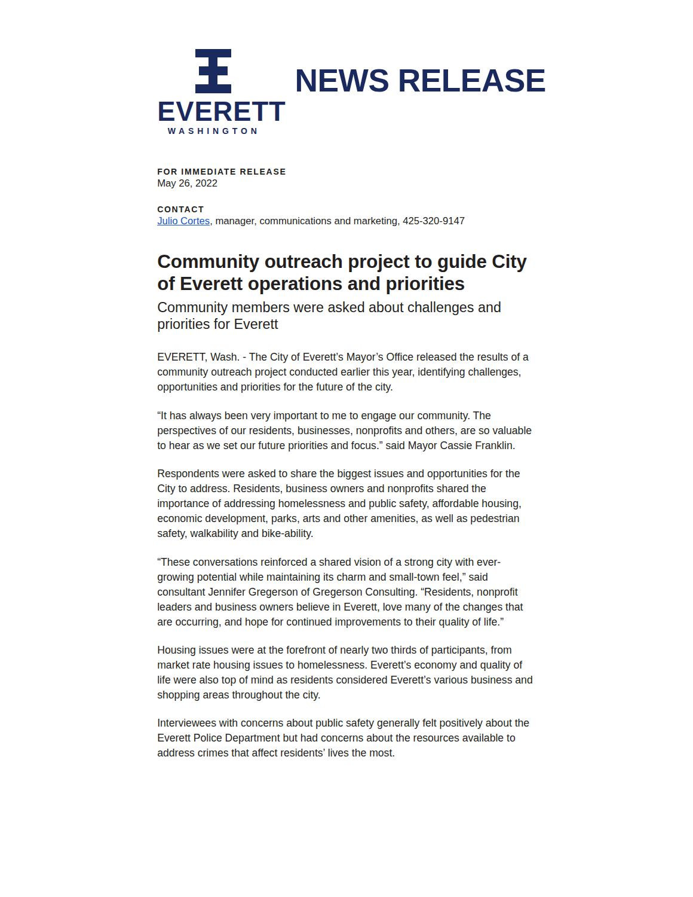EVERETT
WASHINGTON
NEWS RELEASE
FOR IMMEDIATE RELEASE
May 26, 2022
CONTACT
Julio Cortes, manager, communications and marketing, 425-320-9147
Community outreach project to guide City of Everett operations and priorities
Community members were asked about challenges and priorities for Everett
EVERETT, Wash. - The City of Everett’s Mayor’s Office released the results of a community outreach project conducted earlier this year, identifying challenges, opportunities and priorities for the future of the city.
“It has always been very important to me to engage our community. The perspectives of our residents, businesses, nonprofits and others, are so valuable to hear as we set our future priorities and focus.” said Mayor Cassie Franklin.
Respondents were asked to share the biggest issues and opportunities for the City to address. Residents, business owners and nonprofits shared the importance of addressing homelessness and public safety, affordable housing, economic development, parks, arts and other amenities, as well as pedestrian safety, walkability and bike-ability.
“These conversations reinforced a shared vision of a strong city with ever-growing potential while maintaining its charm and small-town feel,” said consultant Jennifer Gregerson of Gregerson Consulting. “Residents, nonprofit leaders and business owners believe in Everett, love many of the changes that are occurring, and hope for continued improvements to their quality of life.”
Housing issues were at the forefront of nearly two thirds of participants, from market rate housing issues to homelessness. Everett’s economy and quality of life were also top of mind as residents considered Everett’s various business and shopping areas throughout the city.
Interviewees with concerns about public safety generally felt positively about the Everett Police Department but had concerns about the resources available to address crimes that affect residents’ lives the most.